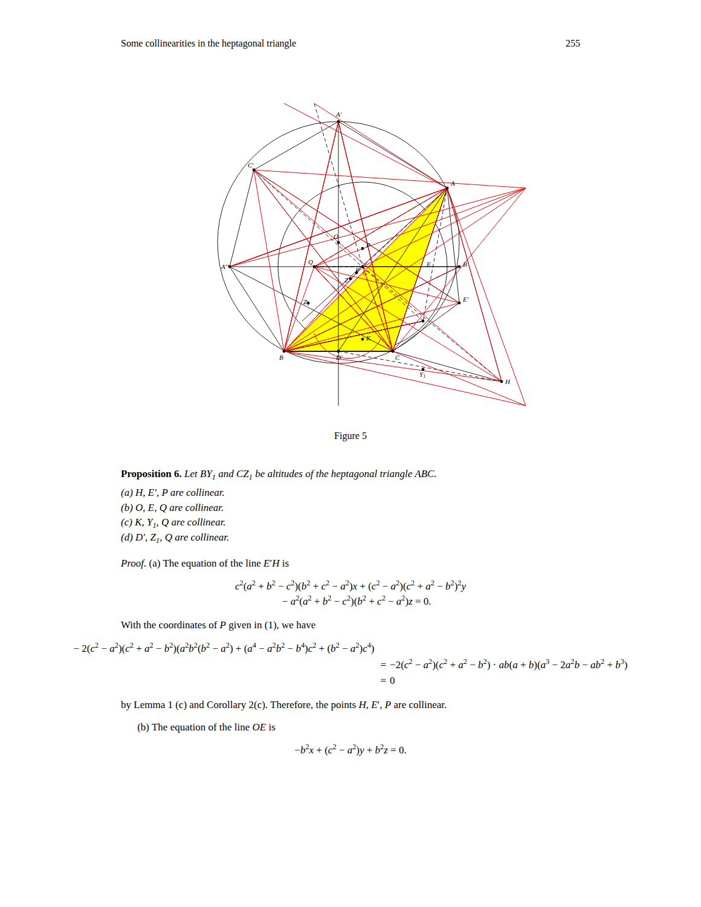Some collinearities in the heptagonal triangle 255
A′ A C′ A′′ B C E′ O P Q F Z Z1 K D′ Y1 H B E G
Figure 5
Proposition 6. Let BY1 and CZ1 be altitudes of the heptagonal triangle ABC.
(a) H, E′, P are collinear.
(b) O, E, Q are collinear.
(c) K, Y1, Q are collinear.
(d) D′, Z1, Q are collinear.
Proof. (a) The equation of the line E′H is
c2(a2 + b2 − c2)(b2 + c2 − a2)x + (c2 − a2)(c2 + a2 − b2)2y − a2(a2 + b2 − c2)(b2 + c2 − a2)z = 0.
With the coordinates of P given in (1), we have
| − 2( c 2 − a 2 )( c 2 + a 2 − b 2 )( a 2 b 2 ( b 2 − a 2 ) + ( a 4 − a 2 b 2 − b 4 ) c 2 + ( b 2 − a 2 ) c 4 ) | | |
| | = | −2( c 2 − a 2 )( c 2 + a 2 − b 2 ) · ab ( a + b )( a 3 − 2 a 2 b − ab 2 + b 3 ) |
| | = | 0 |
by Lemma 1 (c) and Corollary 2(c). Therefore, the points H, E′, P are collinear.
(b) The equation of the line OE is
−b2x + (c2 − a2)y + b2z = 0.